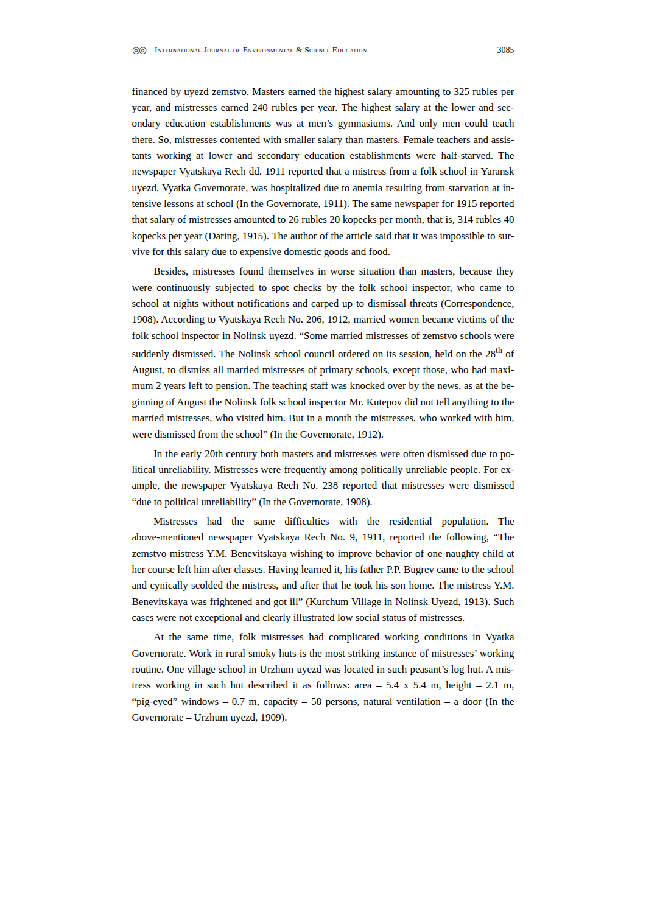◎◎ International Journal of Environmental & Science Education 3085
financed by uyezd zemstvo. Masters earned the highest salary amounting to 325 rubles per year, and mistresses earned 240 rubles per year. The highest salary at the lower and secondary education establishments was at men’s gymnasiums. And only men could teach there. So, mistresses contented with smaller salary than masters. Female teachers and assistants working at lower and secondary education establishments were half‑starved. The newspaper Vyatskaya Rech dd. 1911 reported that a mistress from a folk school in Yaransk uyezd, Vyatka Governorate, was hospitalized due to anemia resulting from starvation at intensive lessons at school (In the Governorate, 1911). The same newspaper for 1915 reported that salary of mistresses amounted to 26 rubles 20 kopecks per month, that is, 314 rubles 40 kopecks per year (Daring, 1915). The author of the article said that it was impossible to survive for this salary due to expensive domestic goods and food.
Besides, mistresses found themselves in worse situation than masters, because they were continuously subjected to spot checks by the folk school inspector, who came to school at nights without notifications and carped up to dismissal threats (Correspondence, 1908). According to Vyatskaya Rech No. 206, 1912, married women became victims of the folk school inspector in Nolinsk uyezd. “Some married mistresses of zemstvo schools were suddenly dismissed. The Nolinsk school council ordered on its session, held on the 28th of August, to dismiss all married mistresses of primary schools, except those, who had maximum 2 years left to pension. The teaching staff was knocked over by the news, as at the beginning of August the Nolinsk folk school inspector Mr. Kutepov did not tell anything to the married mistresses, who visited him. But in a month the mistresses, who worked with him, were dismissed from the school” (In the Governorate, 1912).
In the early 20th century both masters and mistresses were often dismissed due to political unreliability. Mistresses were frequently among politically unreliable people. For example, the newspaper Vyatskaya Rech No. 238 reported that mistresses were dismissed “due to political unreliability” (In the Governorate, 1908).
Mistresses had the same difficulties with the residential population. The above‑mentioned newspaper Vyatskaya Rech No. 9, 1911, reported the following, “The zemstvo mistress Y.M. Benevitskaya wishing to improve behavior of one naughty child at her course left him after classes. Having learned it, his father P.P. Bugrev came to the school and cynically scolded the mistress, and after that he took his son home. The mistress Y.M. Benevitskaya was frightened and got ill” (Kurchum Village in Nolinsk Uyezd, 1913). Such cases were not exceptional and clearly illustrated low social status of mistresses.
At the same time, folk mistresses had complicated working conditions in Vyatka Governorate. Work in rural smoky huts is the most striking instance of mistresses’ working routine. One village school in Urzhum uyezd was located in such peasant’s log hut. A mistress working in such hut described it as follows: area – 5.4 x 5.4 m, height – 2.1 m, “pig‑eyed” windows – 0.7 m, capacity – 58 persons, natural ventilation – a door (In the Governorate – Urzhum uyezd, 1909).